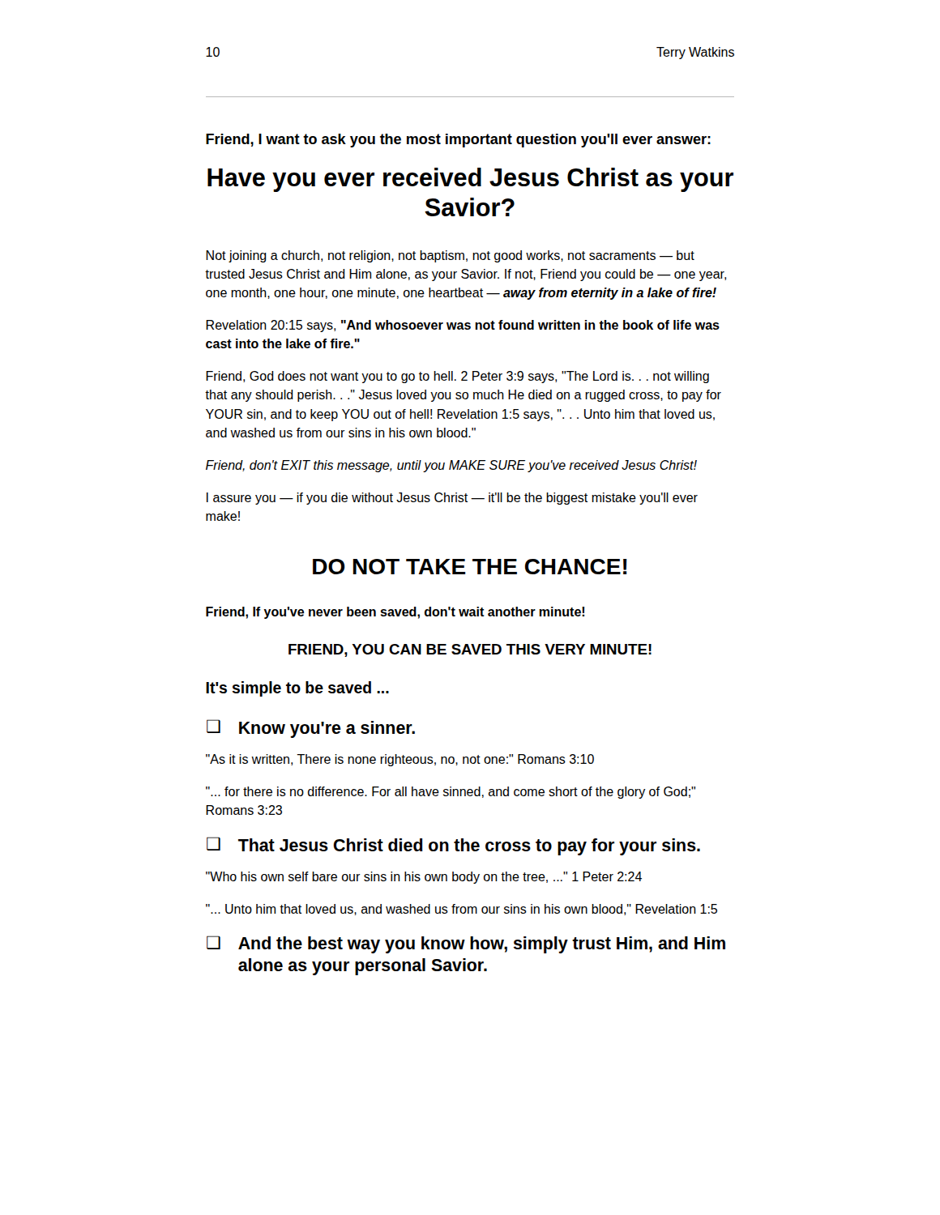10
Terry Watkins
Friend, I want to ask you the most important question you'll ever answer:
Have you ever received Jesus Christ as your Savior?
Not joining a church, not religion, not baptism, not good works, not sacraments — but trusted Jesus Christ and Him alone, as your Savior. If not, Friend you could be — one year, one month, one hour, one minute, one heartbeat — away from eternity in a lake of fire!
Revelation 20:15 says, "And whosoever was not found written in the book of life was cast into the lake of fire."
Friend, God does not want you to go to hell. 2 Peter 3:9 says, "The Lord is. . . not willing that any should perish. . ." Jesus loved you so much He died on a rugged cross, to pay for YOUR sin, and to keep YOU out of hell! Revelation 1:5 says, ". . . Unto him that loved us, and washed us from our sins in his own blood."
Friend, don't EXIT this message, until you MAKE SURE you've received Jesus Christ!
I assure you — if you die without Jesus Christ — it'll be the biggest mistake you'll ever make!
DO NOT TAKE THE CHANCE!
Friend, If you've never been saved, don't wait another minute!
FRIEND, YOU CAN BE SAVED THIS VERY MINUTE!
It's simple to be saved ...
❑
Know you're a sinner.
"As it is written, There is none righteous, no, not one:" Romans 3:10
"... for there is no difference. For all have sinned, and come short of the glory of God;" Romans 3:23
❑
That Jesus Christ died on the cross to pay for your sins.
"Who his own self bare our sins in his own body on the tree, ..." 1 Peter 2:24
"... Unto him that loved us, and washed us from our sins in his own blood," Revelation 1:5
❑
And the best way you know how, simply trust Him, and Him alone as your personal Savior.